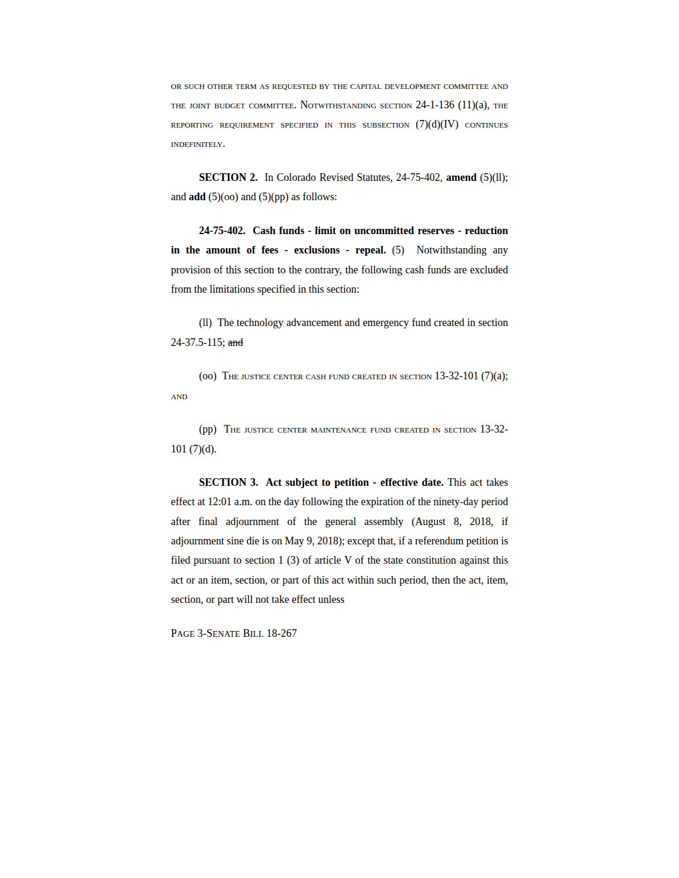or such other term as requested by the capital development committee and the joint budget committee. Notwithstanding section 24-1-136 (11)(a), the reporting requirement specified in this subsection (7)(d)(IV) continues indefinitely.
SECTION 2. In Colorado Revised Statutes, 24-75-402, amend (5)(ll); and add (5)(oo) and (5)(pp) as follows:
24-75-402. Cash funds - limit on uncommitted reserves - reduction in the amount of fees - exclusions - repeal. (5) Notwithstanding any provision of this section to the contrary, the following cash funds are excluded from the limitations specified in this section:
(ll) The technology advancement and emergency fund created in section 24-37.5-115; and
(oo) The justice center cash fund created in section 13-32-101 (7)(a); and
(pp) The justice center maintenance fund created in section 13-32-101 (7)(d).
SECTION 3. Act subject to petition - effective date. This act takes effect at 12:01 a.m. on the day following the expiration of the ninety-day period after final adjournment of the general assembly (August 8, 2018, if adjournment sine die is on May 9, 2018); except that, if a referendum petition is filed pursuant to section 1 (3) of article V of the state constitution against this act or an item, section, or part of this act within such period, then the act, item, section, or part will not take effect unless
PAGE 3-SENATE BILL 18-267